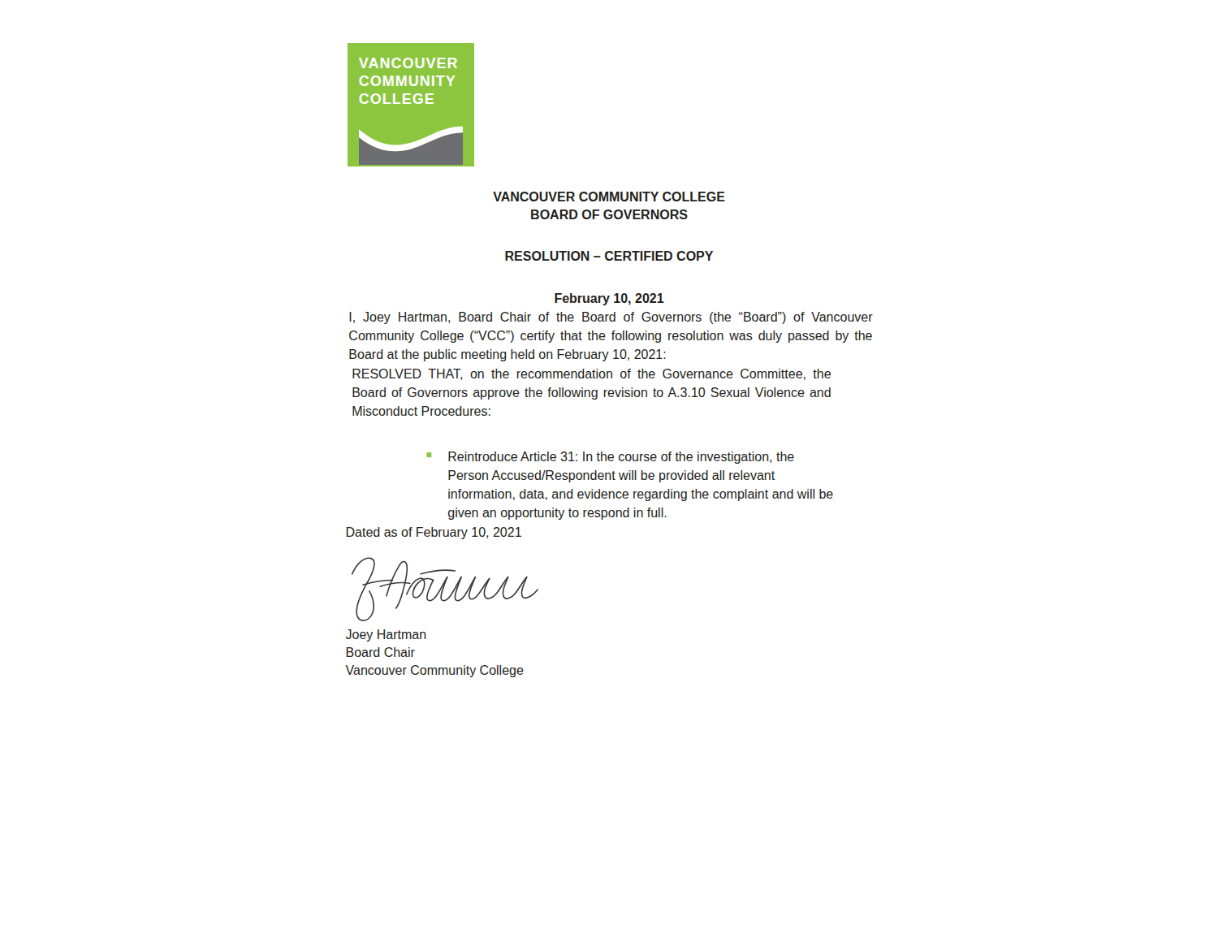Vancouver
Community
College
VANCOUVER COMMUNITY COLLEGE
BOARD OF GOVERNORS
RESOLUTION – CERTIFIED COPY
February 10, 2021
I, Joey Hartman, Board Chair of the Board of Governors (the “Board”) of Vancouver Community College (“VCC”) certify that the following resolution was duly passed by the Board at the public meeting held on February 10, 2021:
RESOLVED THAT, on the recommendation of the Governance Committee, the Board of Governors approve the following revision to A.3.10 Sexual Violence and Misconduct Procedures:
■
Reintroduce Article 31: In the course of the investigation, the Person Accused/Respondent will be provided all relevant information, data, and evidence regarding the complaint and will be given an opportunity to respond in full.
Dated as of February 10, 2021
Joey Hartman
Board Chair
Vancouver Community College